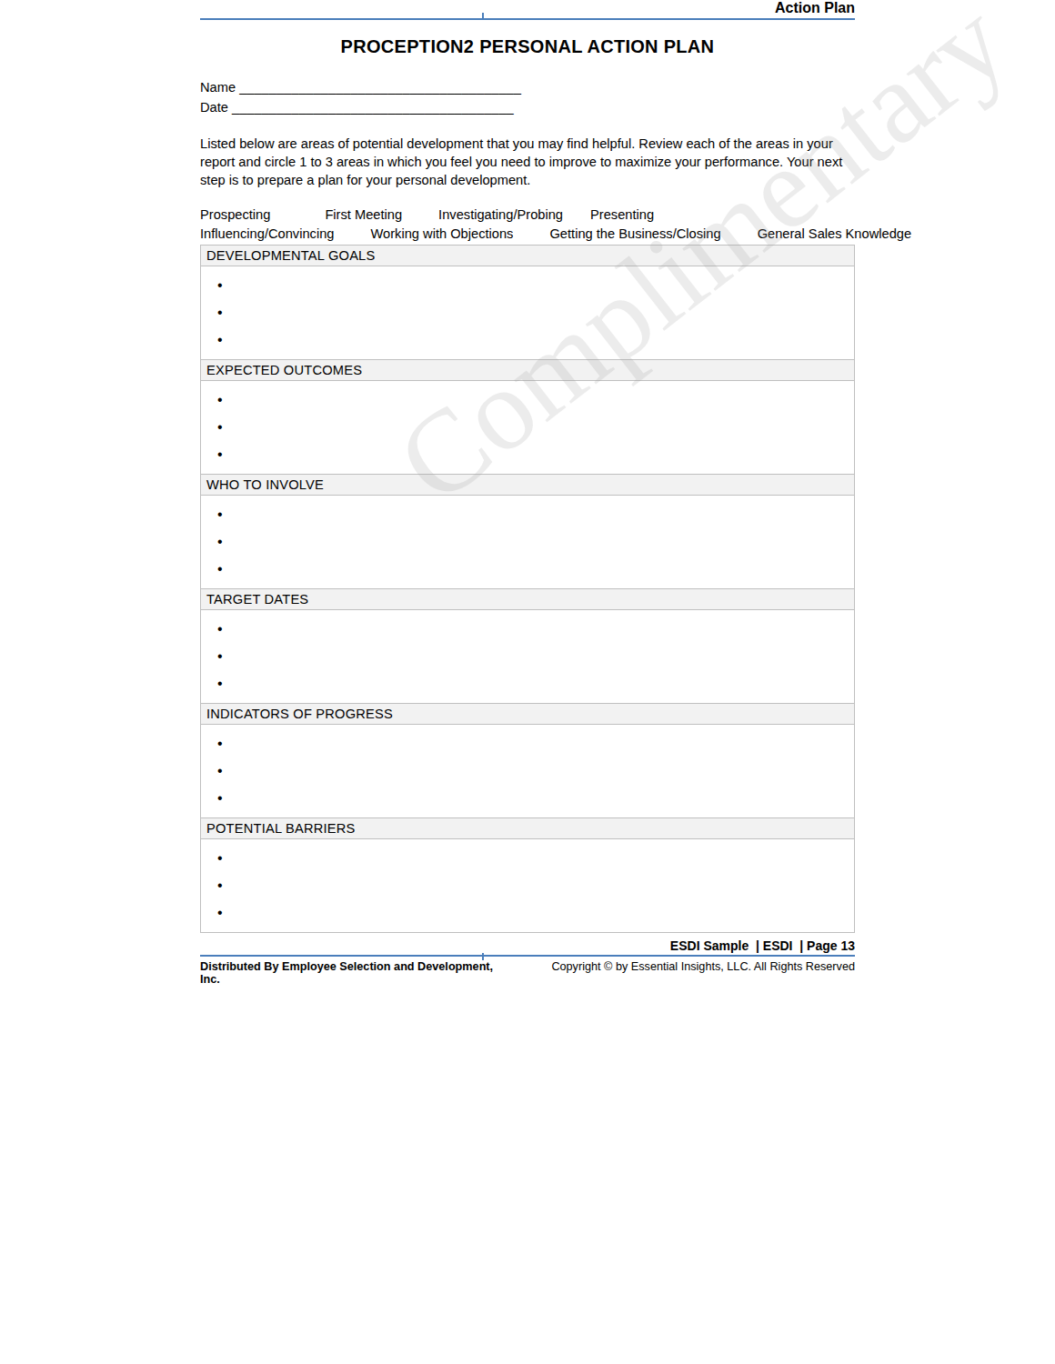Action Plan
PROCEPTION2 PERSONAL ACTION PLAN
Name ______________________________________
Date ______________________________________
Listed below are areas of potential development that you may find helpful. Review each of the areas in your report and circle 1 to 3 areas in which you feel you need to improve to maximize your performance. Your next step is to prepare a plan for your personal development.
Prospecting First Meeting Investigating/Probing Presenting
Influencing/Convincing Working with Objections Getting the Business/Closing General Sales Knowledge
| DEVELOPMENTAL GOALS |
| EXPECTED OUTCOMES |
| WHO TO INVOLVE |
| TARGET DATES |
| INDICATORS OF PROGRESS |
| POTENTIAL BARRIERS |
Complimentary
ESDI Sample | ESDI | Page 13
Distributed By Employee Selection and Development, Inc.
Copyright © by Essential Insights, LLC. All Rights Reserved